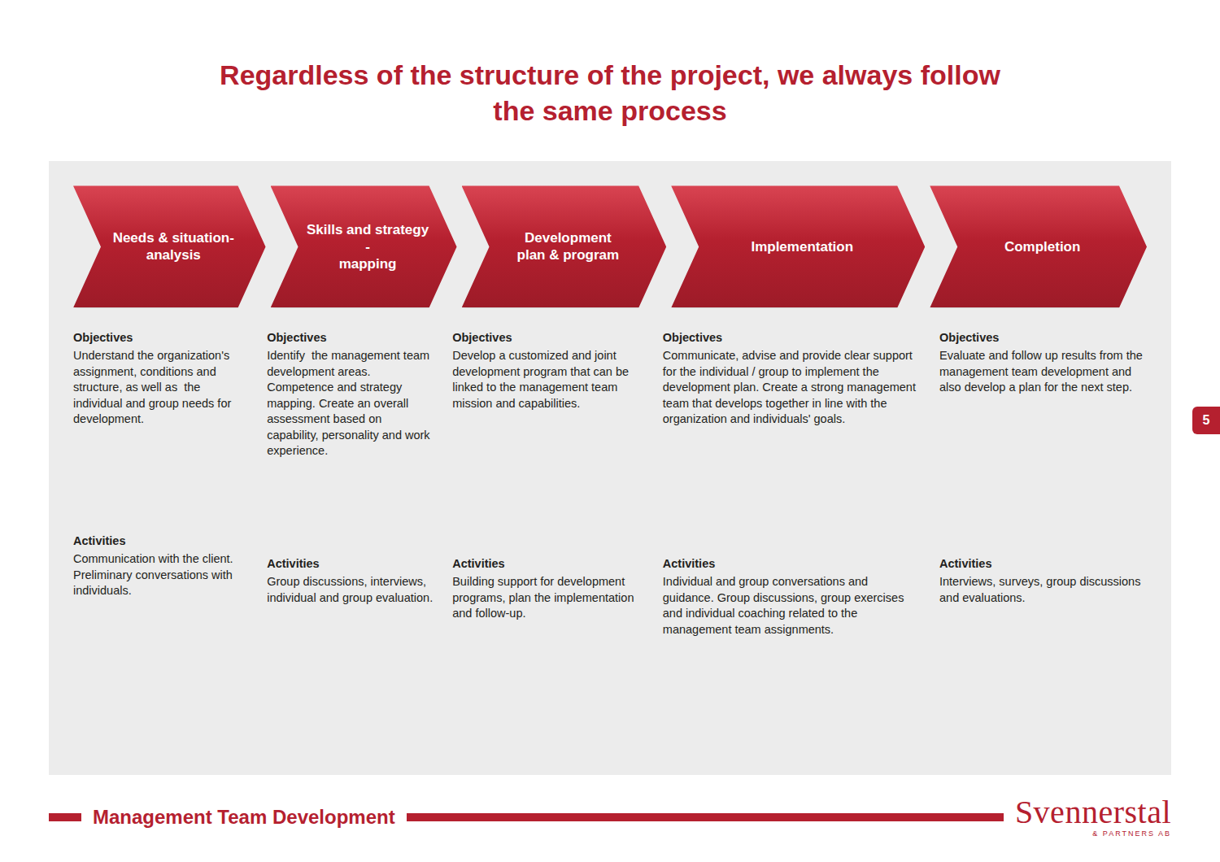Regardless of the structure of the project, we always follow
the same process
5
Needs & situation-
analysis
Skills and strategy -
mapping
Development
plan & program
Implementation
Completion
Objectives Understand the organization's assignment, conditions and structure, as well as the individual and group needs for development.
Activities Communication with the client. Preliminary conversations with individuals.
Objectives Identify the management team development areas. Competence and strategy mapping. Create an overall assessment based on capability, personality and work experience.
Activities Group discussions, interviews, individual and group evaluation.
Objectives Develop a customized and joint development program that can be linked to the management team mission and capabilities.
Activities Building support for development programs, plan the implementation and follow-up.
Objectives Communicate, advise and provide clear support for the individual / group to implement the development plan. Create a strong management team that develops together in line with the organization and individuals' goals.
Activities Individual and group conversations and guidance. Group discussions, group exercises and individual coaching related to the management team assignments.
Objectives Evaluate and follow up results from the management team development and also develop a plan for the next step.
Activities Interviews, surveys, group discussions and evaluations.
Management Team Development
Svennerstal
& PARTNERS AB